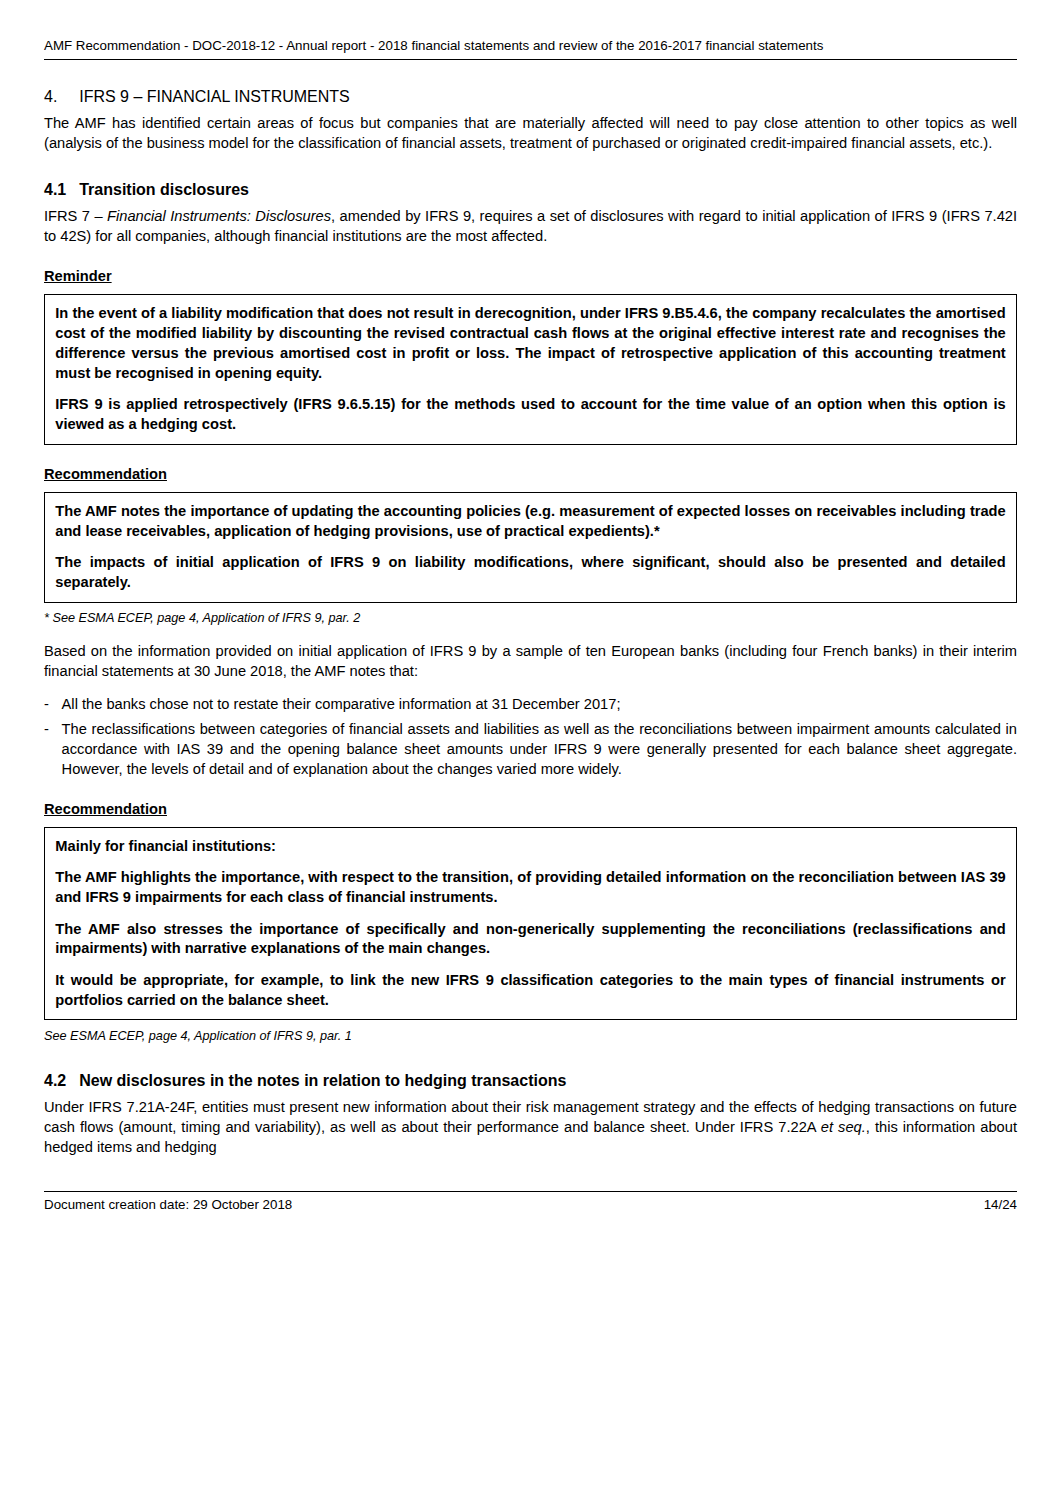AMF Recommendation - DOC-2018-12 - Annual report - 2018 financial statements and review of the 2016-2017 financial statements
4. IFRS 9 – FINANCIAL INSTRUMENTS
The AMF has identified certain areas of focus but companies that are materially affected will need to pay close attention to other topics as well (analysis of the business model for the classification of financial assets, treatment of purchased or originated credit-impaired financial assets, etc.).
4.1 Transition disclosures
IFRS 7 – Financial Instruments: Disclosures, amended by IFRS 9, requires a set of disclosures with regard to initial application of IFRS 9 (IFRS 7.42I to 42S) for all companies, although financial institutions are the most affected.
Reminder
In the event of a liability modification that does not result in derecognition, under IFRS 9.B5.4.6, the company recalculates the amortised cost of the modified liability by discounting the revised contractual cash flows at the original effective interest rate and recognises the difference versus the previous amortised cost in profit or loss. The impact of retrospective application of this accounting treatment must be recognised in opening equity.
IFRS 9 is applied retrospectively (IFRS 9.6.5.15) for the methods used to account for the time value of an option when this option is viewed as a hedging cost.
Recommendation
The AMF notes the importance of updating the accounting policies (e.g. measurement of expected losses on receivables including trade and lease receivables, application of hedging provisions, use of practical expedients).*
The impacts of initial application of IFRS 9 on liability modifications, where significant, should also be presented and detailed separately.
* See ESMA ECEP, page 4, Application of IFRS 9, par. 2
Based on the information provided on initial application of IFRS 9 by a sample of ten European banks (including four French banks) in their interim financial statements at 30 June 2018, the AMF notes that:
All the banks chose not to restate their comparative information at 31 December 2017;
The reclassifications between categories of financial assets and liabilities as well as the reconciliations between impairment amounts calculated in accordance with IAS 39 and the opening balance sheet amounts under IFRS 9 were generally presented for each balance sheet aggregate. However, the levels of detail and of explanation about the changes varied more widely.
Recommendation
Mainly for financial institutions:
The AMF highlights the importance, with respect to the transition, of providing detailed information on the reconciliation between IAS 39 and IFRS 9 impairments for each class of financial instruments.
The AMF also stresses the importance of specifically and non-generically supplementing the reconciliations (reclassifications and impairments) with narrative explanations of the main changes.
It would be appropriate, for example, to link the new IFRS 9 classification categories to the main types of financial instruments or portfolios carried on the balance sheet.
See ESMA ECEP, page 4, Application of IFRS 9, par. 1
4.2 New disclosures in the notes in relation to hedging transactions
Under IFRS 7.21A-24F, entities must present new information about their risk management strategy and the effects of hedging transactions on future cash flows (amount, timing and variability), as well as about their performance and balance sheet. Under IFRS 7.22A et seq., this information about hedged items and hedging
Document creation date: 29 October 2018 14/24